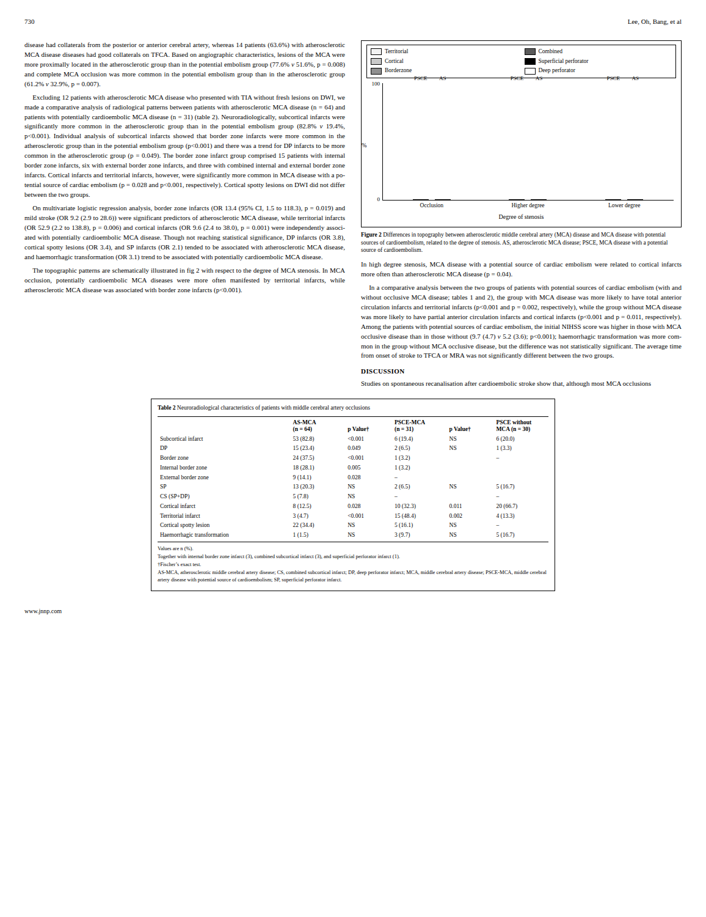730
Lee, Oh, Bang, et al
disease had collaterals from the posterior or anterior cerebral artery, whereas 14 patients (63.6%) with atherosclerotic MCA disease diseases had good collaterals on TFCA. Based on angiographic characteristics, lesions of the MCA were more proximally located in the atherosclerotic group than in the potential embolism group (77.6% v 51.6%, p = 0.008) and complete MCA occlusion was more common in the potential embolism group than in the atherosclerotic group (61.2% v 32.9%, p = 0.007).
Excluding 12 patients with atherosclerotic MCA disease who presented with TIA without fresh lesions on DWI, we made a comparative analysis of radiological patterns between patients with atherosclerotic MCA disease (n = 64) and patients with potentially cardioembolic MCA disease (n = 31) (table 2). Neuroradiologically, subcortical infarcts were significantly more common in the atherosclerotic group than in the potential embolism group (82.8% v 19.4%, p<0.001). Individual analysis of subcortical infarcts showed that border zone infarcts were more common in the atherosclerotic group than in the potential embolism group (p<0.001) and there was a trend for DP infarcts to be more common in the atherosclerotic group (p = 0.049). The border zone infarct group comprised 15 patients with internal border zone infarcts, six with external border zone infarcts, and three with combined internal and external border zone infarcts. Cortical infarcts and territorial infarcts, however, were significantly more common in MCA disease with a potential source of cardiac embolism (p = 0.028 and p<0.001, respectively). Cortical spotty lesions on DWI did not differ between the two groups.
On multivariate logistic regression analysis, border zone infarcts (OR 13.4 (95% CI, 1.5 to 118.3), p = 0.019) and mild stroke (OR 9.2 (2.9 to 28.6)) were significant predictors of atherosclerotic MCA disease, while territorial infarcts (OR 52.9 (2.2 to 138.8), p = 0.006) and cortical infarcts (OR 9.6 (2.4 to 38.0), p = 0.001) were independently associated with potentially cardioembolic MCA disease. Though not reaching statistical significance, DP infarcts (OR 3.8), cortical spotty lesions (OR 3.4), and SP infarcts (OR 2.1) tended to be associated with atherosclerotic MCA disease, and haemorrhagic transformation (OR 3.1) trend to be associated with potentially cardioembolic MCA disease.
The topographic patterns are schematically illustrated in fig 2 with respect to the degree of MCA stenosis. In MCA occlusion, potentially cardioembolic MCA diseases were more often manifested by territorial infarcts, while atherosclerotic MCA disease was associated with border zone infarcts (p<0.001).
Territorial
Combined
Cortical
Superficial perforator
Borderzone
Deep perforator
100 0
%
PSCE AS
PSCE AS
PSCE AS
Occlusion Higher degree Lower degree
Degree of stenosis
Figure 2 Differences in topography between atherosclerotic middle cerebral artery (MCA) disease and MCA disease with potential sources of cardioembolism, related to the degree of stenosis. AS, atherosclerotic MCA disease; PSCE, MCA disease with a potential source of cardioembolism.
In high degree stenosis, MCA disease with a potential source of cardiac embolism were related to cortical infarcts more often than atherosclerotic MCA disease (p = 0.04).
In a comparative analysis between the two groups of patients with potential sources of cardiac embolism (with and without occlusive MCA disease; tables 1 and 2), the group with MCA disease was more likely to have total anterior circulation infarcts and territorial infarcts (p<0.001 and p = 0.002, respectively), while the group without MCA disease was more likely to have partial anterior circulation infarcts and cortical infarcts (p<0.001 and p = 0.011, respectively). Among the patients with potential sources of cardiac embolism, the initial NIHSS score was higher in those with MCA occlusive disease than in those without (9.7 (4.7) v 5.2 (3.6); p<0.001); haemorrhagic transformation was more common in the group without MCA occlusive disease, but the difference was not statistically significant. The average time from onset of stroke to TFCA or MRA was not significantly different between the two groups.
Discussion
Studies on spontaneous recanalisation after cardioembolic stroke show that, although most MCA occlusions
Table 2 Neuroradiological characteristics of patients with middle cerebral artery occlusions
| | AS-MCA (n = 64) | p Value† | PSCE-MCA (n = 31) | p Value† | PSCE without MCA (n = 30) |
| --- | --- | --- | --- | --- | --- |
| Subcortical infarct | 53 (82.8) | <0.001 | 6 (19.4) | NS | 6 (20.0) |
| DP | 15 (23.4) | 0.049 | 2 (6.5) | NS | 1 (3.3) |
| Border zone | 24 (37.5) | <0.001 | 1 (3.2) | | – |
| Internal border zone | 18 (28.1) | 0.005 | 1 (3.2) | | |
| External border zone | 9 (14.1) | 0.028 | – | | |
| SP | 13 (20.3) | NS | 2 (6.5) | NS | 5 (16.7) |
| CS (SP+DP) | 5 (7.8) | NS | – | | – |
| Cortical infarct | 8 (12.5) | 0.028 | 10 (32.3) | 0.011 | 20 (66.7) |
| Territorial infarct | 3 (4.7) | <0.001 | 15 (48.4) | 0.002 | 4 (13.3) |
| Cortical spotty lesion | 22 (34.4) | NS | 5 (16.1) | NS | – |
| Haemorrhagic transformation | 1 (1.5) | NS | 3 (9.7) | NS | 5 (16.7) |
Values are n (%).
Together with internal border zone infarct (3), combined subcortical infarct (3), and superficial perforator infarct (1).
†Fischer’s exact test.
AS-MCA, atherosclerotic middle cerebral artery disease; CS, combined subcortical infarct; DP, deep perforator infarct; MCA, middle cerebral artery disease; PSCE-MCA, middle cerebral artery disease with potential source of cardioembolism; SP, superficial perforator infarct.
www.jnnp.com